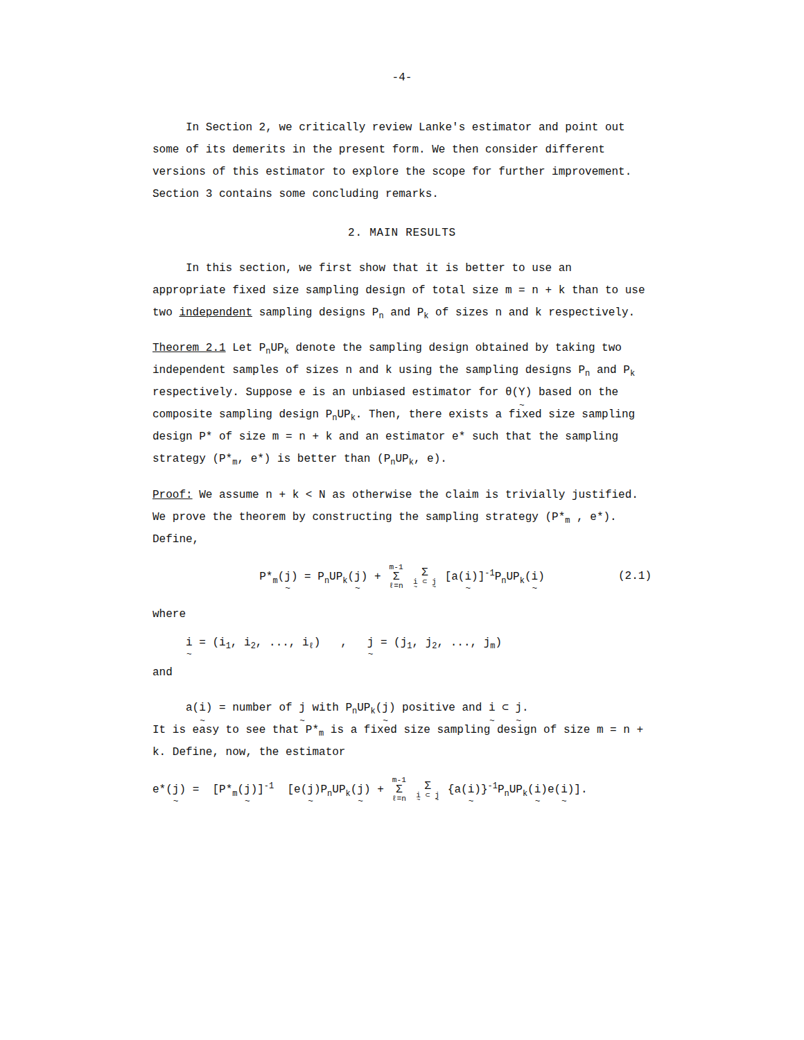-4-
In Section 2, we critically review Lanke's estimator and point out some of its demerits in the present form. We then consider different versions of this estimator to explore the scope for further improvement. Section 3 contains some concluding remarks.
2. MAIN RESULTS
In this section, we first show that it is better to use an appropriate fixed size sampling design of total size m = n + k than to use two independent sampling designs Pn and Pk of sizes n and k respectively.
Theorem 2.1 Let PnUPk denote the sampling design obtained by taking two independent samples of sizes n and k using the sampling designs Pn and Pk respectively. Suppose e is an unbiased estimator for θ(Y) based on the composite sampling design PnUPk. Then, there exists a fixed size sampling design P* of size m = n + k and an estimator e* such that the sampling strategy (P*m, e*) is better than (PnUPk, e).
Proof: We assume n + k < N as otherwise the claim is trivially justified. We prove the theorem by constructing the sampling strategy (P*m , e*). Define,
P*m(j) = PnUPk(j) + m-1 Σℓ=n Σi ⊂ j [a(i)]-1PnUPk(i) (2.1)
where
i = (i1, i2, ..., iℓ) , j = (j1, j2, ..., jm)
and
a(i) = number of j with PnUPk(j) positive and i ⊂ j.
It is easy to see that P*m is a fixed size sampling design of size m = n + k. Define, now, the estimator
e*(j) = [P*m(j)]-1 [e(j)PnUPk(j) + m-1 Σℓ=n Σi ⊂ j {a(i)}-1PnUPk(i)e(i)].